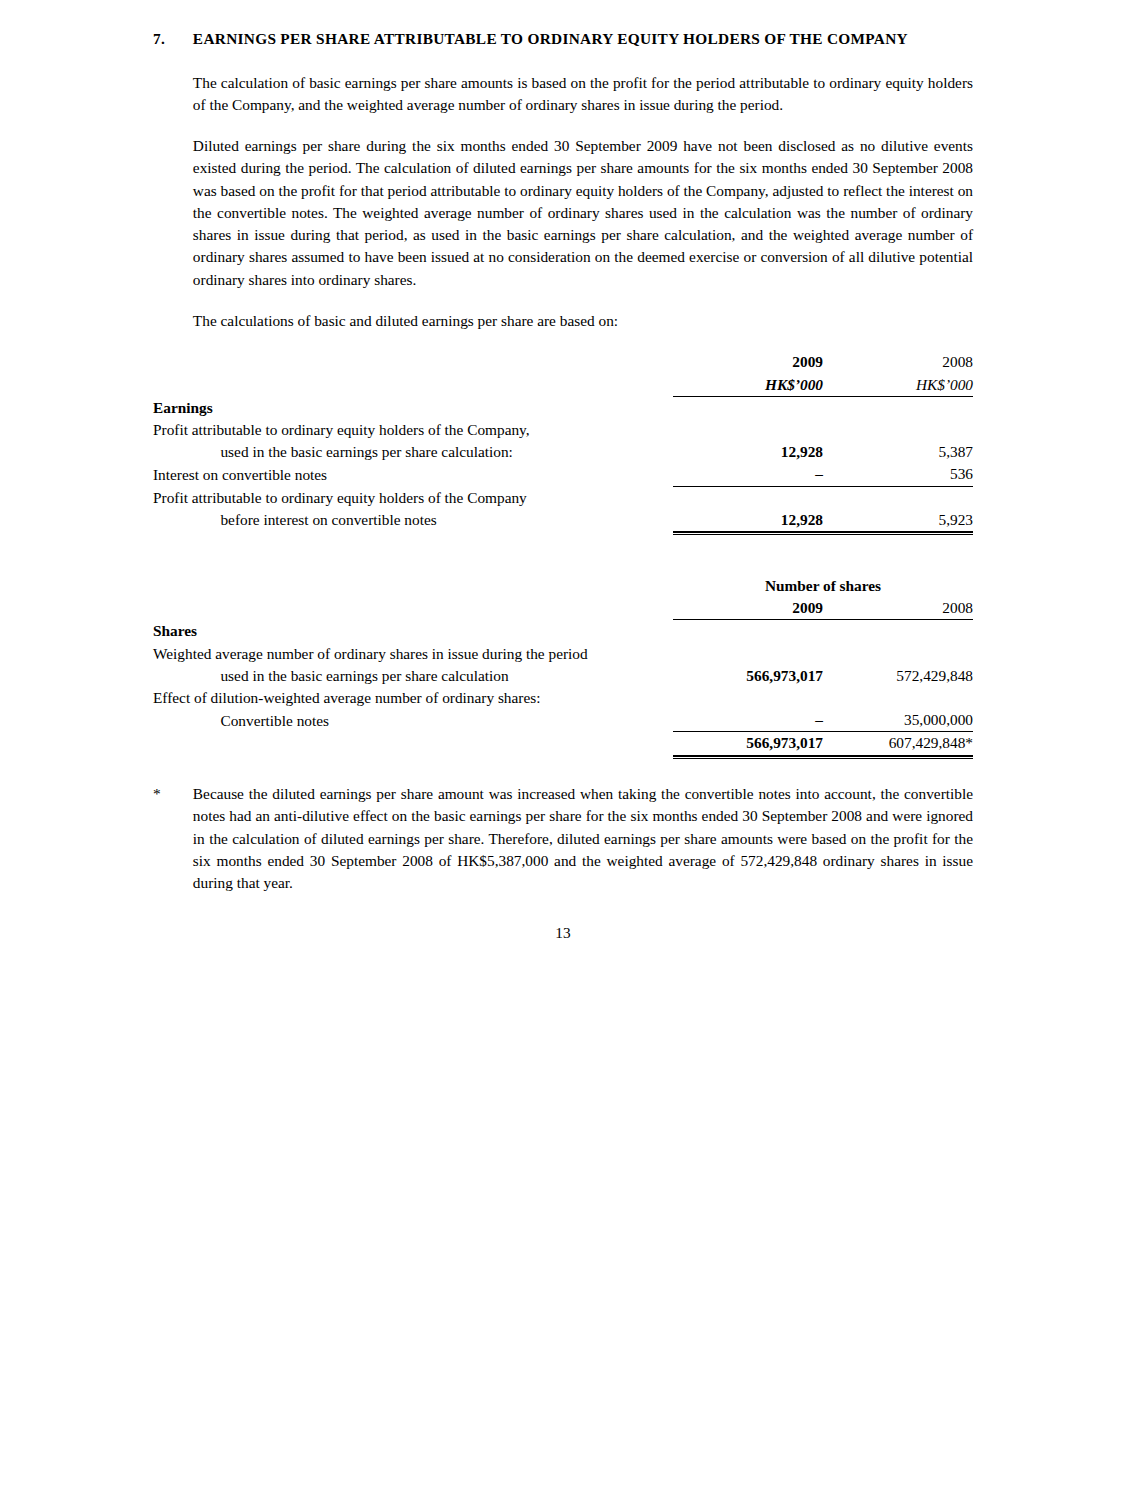7.
EARNINGS PER SHARE ATTRIBUTABLE TO ORDINARY EQUITY HOLDERS OF THE COMPANY
The calculation of basic earnings per share amounts is based on the profit for the period attributable to ordinary equity holders of the Company, and the weighted average number of ordinary shares in issue during the period.
Diluted earnings per share during the six months ended 30 September 2009 have not been disclosed as no dilutive events existed during the period. The calculation of diluted earnings per share amounts for the six months ended 30 September 2008 was based on the profit for that period attributable to ordinary equity holders of the Company, adjusted to reflect the interest on the convertible notes. The weighted average number of ordinary shares used in the calculation was the number of ordinary shares in issue during that period, as used in the basic earnings per share calculation, and the weighted average number of ordinary shares assumed to have been issued at no consideration on the deemed exercise or conversion of all dilutive potential ordinary shares into ordinary shares.
The calculations of basic and diluted earnings per share are based on:
| | 2009 | 2008 |
| | HK$’000 | HK$’000 |
| Earnings | | |
| Profit attributable to ordinary equity holders of the Company, | | |
| used in the basic earnings per share calculation: | 12,928 | 5,387 |
| Interest on convertible notes | – | 536 |
| Profit attributable to ordinary equity holders of the Company | | |
| before interest on convertible notes | 12,928 | 5,923 |
| | Number of shares |
| | 2009 | 2008 |
| Shares | | |
| Weighted average number of ordinary shares in issue during the period | | |
| used in the basic earnings per share calculation | 566,973,017 | 572,429,848 |
| Effect of dilution-weighted average number of ordinary shares: | | |
| Convertible notes | – | 35,000,000 |
| | 566,973,017 | 607,429,848* |
*
Because the diluted earnings per share amount was increased when taking the convertible notes into account, the convertible notes had an anti-dilutive effect on the basic earnings per share for the six months ended 30 September 2008 and were ignored in the calculation of diluted earnings per share. Therefore, diluted earnings per share amounts were based on the profit for the six months ended 30 September 2008 of HK$5,387,000 and the weighted average of 572,429,848 ordinary shares in issue during that year.
13